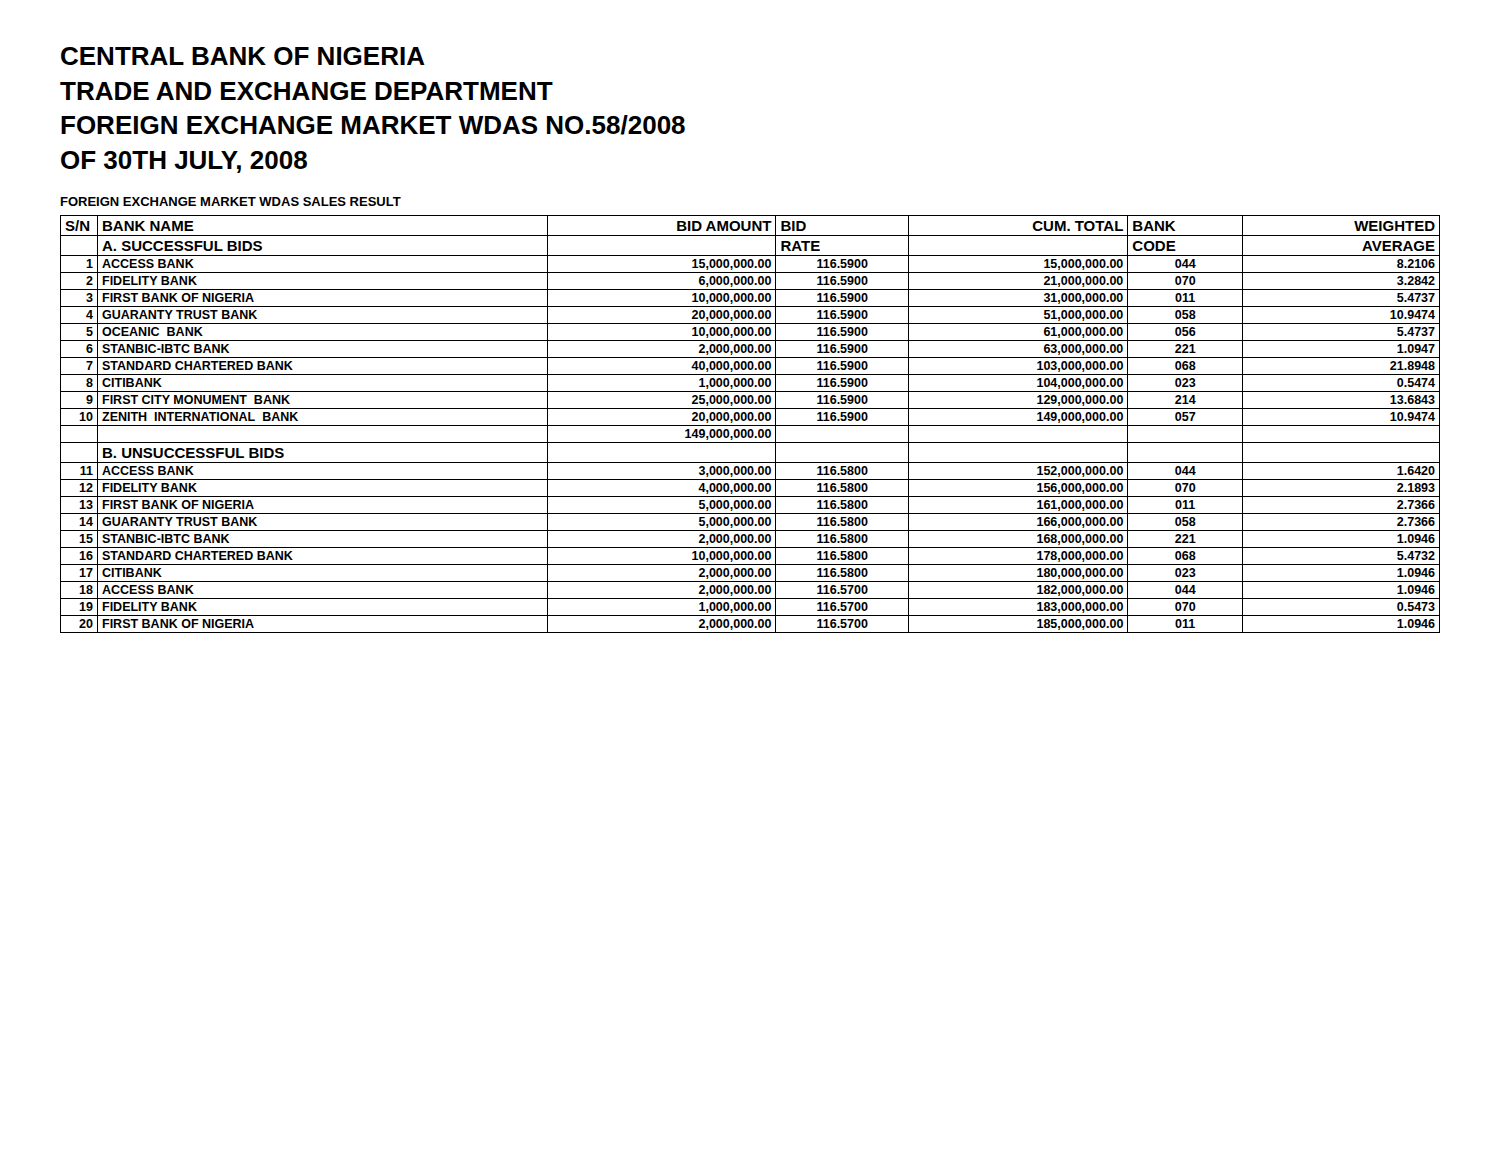CENTRAL BANK OF NIGERIA
TRADE AND EXCHANGE DEPARTMENT
FOREIGN EXCHANGE MARKET WDAS NO.58/2008
OF 30TH JULY, 2008
FOREIGN EXCHANGE MARKET WDAS SALES RESULT
| S/N | BANK NAME | BID AMOUNT | BID | CUM. TOTAL | BANK | WEIGHTED |
| --- | --- | --- | --- | --- | --- | --- |
| | A. SUCCESSFUL BIDS | | RATE | | CODE | AVERAGE |
| 1 | ACCESS BANK | 15,000,000.00 | 116.5900 | 15,000,000.00 | 044 | 8.2106 |
| 2 | FIDELITY BANK | 6,000,000.00 | 116.5900 | 21,000,000.00 | 070 | 3.2842 |
| 3 | FIRST BANK OF NIGERIA | 10,000,000.00 | 116.5900 | 31,000,000.00 | 011 | 5.4737 |
| 4 | GUARANTY TRUST BANK | 20,000,000.00 | 116.5900 | 51,000,000.00 | 058 | 10.9474 |
| 5 | OCEANIC BANK | 10,000,000.00 | 116.5900 | 61,000,000.00 | 056 | 5.4737 |
| 6 | STANBIC-IBTC BANK | 2,000,000.00 | 116.5900 | 63,000,000.00 | 221 | 1.0947 |
| 7 | STANDARD CHARTERED BANK | 40,000,000.00 | 116.5900 | 103,000,000.00 | 068 | 21.8948 |
| 8 | CITIBANK | 1,000,000.00 | 116.5900 | 104,000,000.00 | 023 | 0.5474 |
| 9 | FIRST CITY MONUMENT BANK | 25,000,000.00 | 116.5900 | 129,000,000.00 | 214 | 13.6843 |
| 10 | ZENITH INTERNATIONAL BANK | 20,000,000.00 | 116.5900 | 149,000,000.00 | 057 | 10.9474 |
| | | 149,000,000.00 | | | | |
| | B. UNSUCCESSFUL BIDS | | | | | |
| 11 | ACCESS BANK | 3,000,000.00 | 116.5800 | 152,000,000.00 | 044 | 1.6420 |
| 12 | FIDELITY BANK | 4,000,000.00 | 116.5800 | 156,000,000.00 | 070 | 2.1893 |
| 13 | FIRST BANK OF NIGERIA | 5,000,000.00 | 116.5800 | 161,000,000.00 | 011 | 2.7366 |
| 14 | GUARANTY TRUST BANK | 5,000,000.00 | 116.5800 | 166,000,000.00 | 058 | 2.7366 |
| 15 | STANBIC-IBTC BANK | 2,000,000.00 | 116.5800 | 168,000,000.00 | 221 | 1.0946 |
| 16 | STANDARD CHARTERED BANK | 10,000,000.00 | 116.5800 | 178,000,000.00 | 068 | 5.4732 |
| 17 | CITIBANK | 2,000,000.00 | 116.5800 | 180,000,000.00 | 023 | 1.0946 |
| 18 | ACCESS BANK | 2,000,000.00 | 116.5700 | 182,000,000.00 | 044 | 1.0946 |
| 19 | FIDELITY BANK | 1,000,000.00 | 116.5700 | 183,000,000.00 | 070 | 0.5473 |
| 20 | FIRST BANK OF NIGERIA | 2,000,000.00 | 116.5700 | 185,000,000.00 | 011 | 1.0946 |